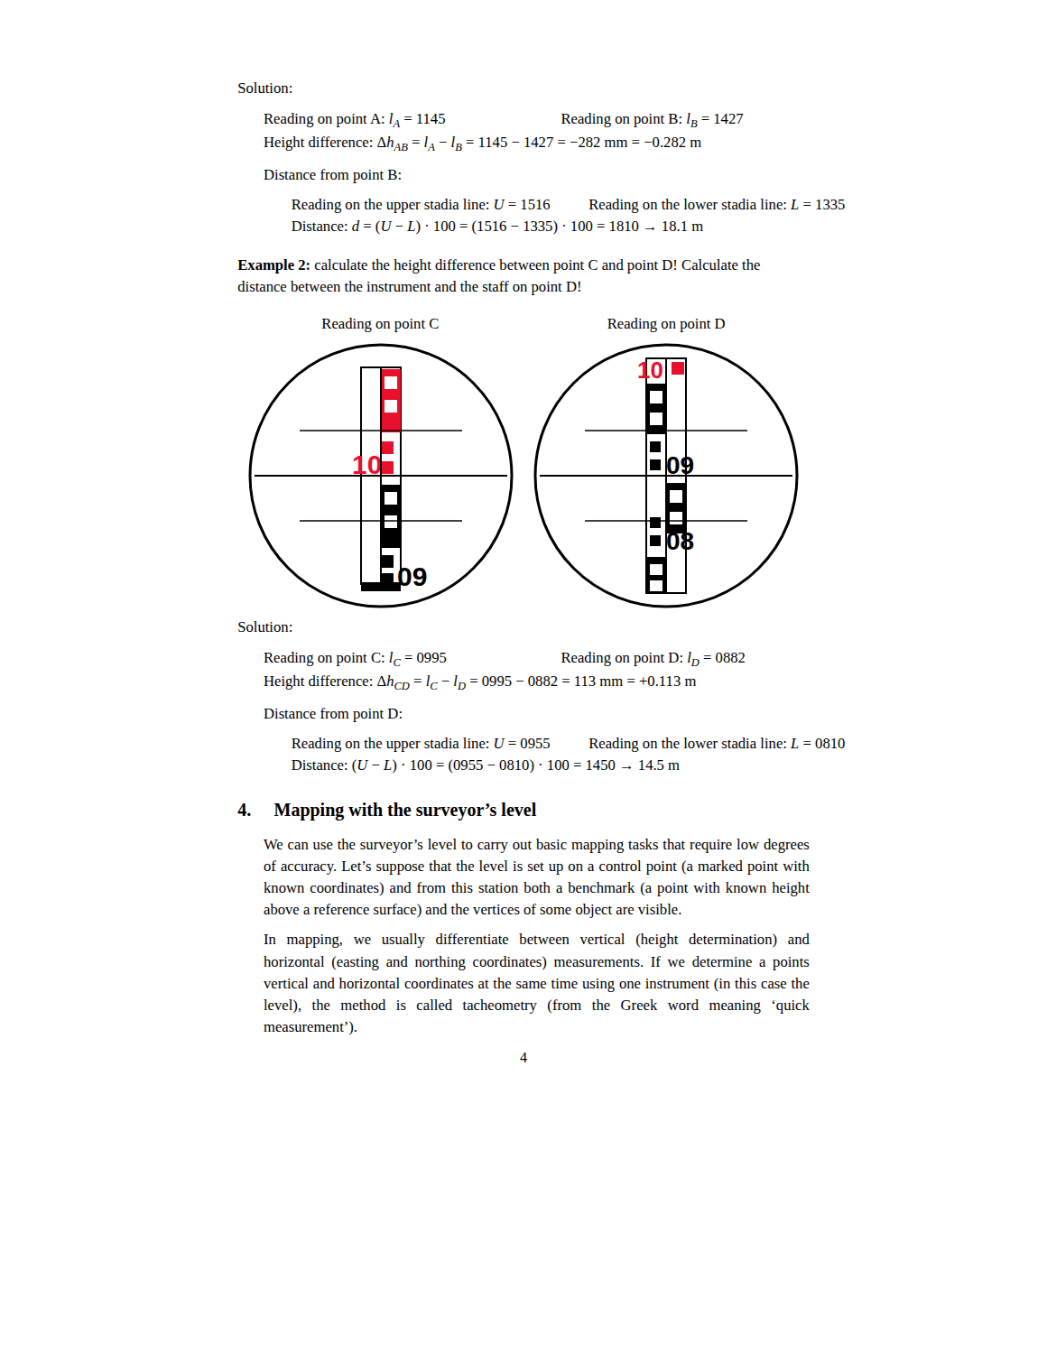Solution:
Reading on point A: lA = 1145
Reading on point B: lB = 1427
Height difference: ΔhAB = lA − lB = 1145 − 1427 = −282 mm = −0.282 m
Distance from point B:
Reading on the upper stadia line: U = 1516
Reading on the lower stadia line: L = 1335
Distance: d = (U − L) · 100 = (1516 − 1335) · 100 = 1810 → 18.1 m
Example 2: calculate the height difference between point C and point D! Calculate the distance between the instrument and the staff on point D!
Reading on point C Reading on point D
10 09 10 09 08
Solution:
Reading on point C: lC = 0995
Reading on point D: lD = 0882
Height difference: ΔhCD = lC − lD = 0995 − 0882 = 113 mm = +0.113 m
Distance from point D:
Reading on the upper stadia line: U = 0955
Reading on the lower stadia line: L = 0810
Distance: (U − L) · 100 = (0955 − 0810) · 100 = 1450 → 14.5 m
4. Mapping with the surveyor’s level
We can use the surveyor’s level to carry out basic mapping tasks that require low degrees of accuracy. Let’s suppose that the level is set up on a control point (a marked point with known coordinates) and from this station both a benchmark (a point with known height above a reference surface) and the vertices of some object are visible.
In mapping, we usually differentiate between vertical (height determination) and horizontal (easting and northing coordinates) measurements. If we determine a points vertical and horizontal coordinates at the same time using one instrument (in this case the level), the method is called tacheometry (from the Greek word meaning ‘quick measurement’).
4